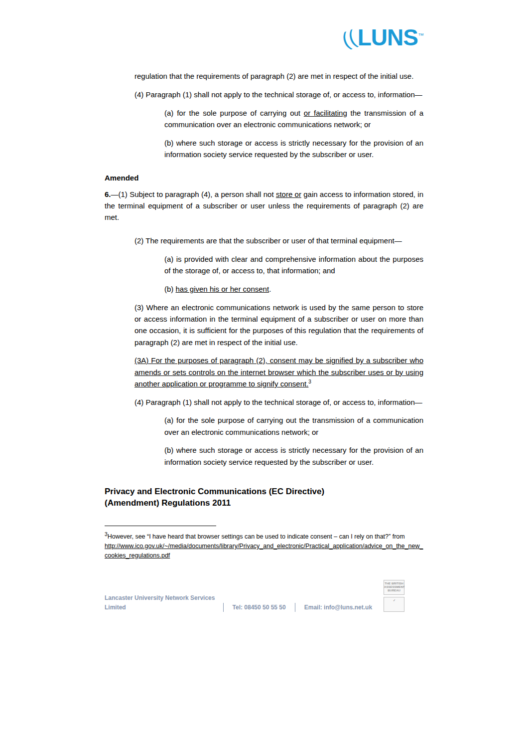((LUNS™
regulation that the requirements of paragraph (2) are met in respect of the initial use.
(4) Paragraph (1) shall not apply to the technical storage of, or access to, information—
(a) for the sole purpose of carrying out or facilitating the transmission of a communication over an electronic communications network; or
(b) where such storage or access is strictly necessary for the provision of an information society service requested by the subscriber or user.
Amended
6.—(1) Subject to paragraph (4), a person shall not store or gain access to information stored, in the terminal equipment of a subscriber or user unless the requirements of paragraph (2) are met.
(2) The requirements are that the subscriber or user of that terminal equipment—
(a) is provided with clear and comprehensive information about the purposes of the storage of, or access to, that information; and
(b) has given his or her consent.
(3) Where an electronic communications network is used by the same person to store or access information in the terminal equipment of a subscriber or user on more than one occasion, it is sufficient for the purposes of this regulation that the requirements of paragraph (2) are met in respect of the initial use.
(3A) For the purposes of paragraph (2), consent may be signified by a subscriber who amends or sets controls on the internet browser which the subscriber uses or by using another application or programme to signify consent.3
(4) Paragraph (1) shall not apply to the technical storage of, or access to, information—
(a) for the sole purpose of carrying out the transmission of a communication over an electronic communications network; or
(b) where such storage or access is strictly necessary for the provision of an information society service requested by the subscriber or user.
Privacy and Electronic Communications (EC Directive)
(Amendment) Regulations 2011
3However, see “I have heard that browser settings can be used to indicate consent – can I rely on that?” from
http://www.ico.gov.uk/~/media/documents/library/Privacy_and_electronic/Practical_application/advice_on_the_new_cookies_regulations.pdf
Lancaster University Network Services Limited
Tel: 08450 50 55 50
Email: info@luns.net.uk
THE BRITISH
ASSESSMENT
BUREAU ✓